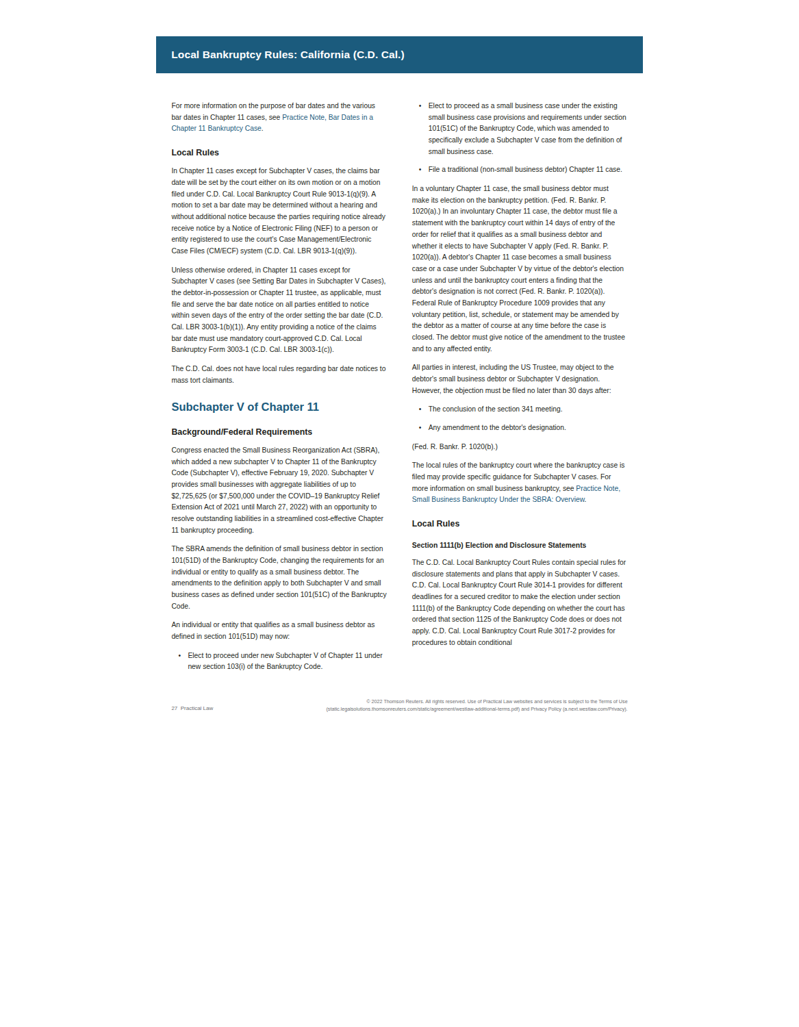Local Bankruptcy Rules: California (C.D. Cal.)
For more information on the purpose of bar dates and the various bar dates in Chapter 11 cases, see Practice Note, Bar Dates in a Chapter 11 Bankruptcy Case.
Local Rules
In Chapter 11 cases except for Subchapter V cases, the claims bar date will be set by the court either on its own motion or on a motion filed under C.D. Cal. Local Bankruptcy Court Rule 9013-1(q)(9). A motion to set a bar date may be determined without a hearing and without additional notice because the parties requiring notice already receive notice by a Notice of Electronic Filing (NEF) to a person or entity registered to use the court's Case Management/Electronic Case Files (CM/ECF) system (C.D. Cal. LBR 9013-1(q)(9)).
Unless otherwise ordered, in Chapter 11 cases except for Subchapter V cases (see Setting Bar Dates in Subchapter V Cases), the debtor-in-possession or Chapter 11 trustee, as applicable, must file and serve the bar date notice on all parties entitled to notice within seven days of the entry of the order setting the bar date (C.D. Cal. LBR 3003-1(b)(1)). Any entity providing a notice of the claims bar date must use mandatory court-approved C.D. Cal. Local Bankruptcy Form 3003-1 (C.D. Cal. LBR 3003-1(c)).
The C.D. Cal. does not have local rules regarding bar date notices to mass tort claimants.
Subchapter V of Chapter 11
Background/Federal Requirements
Congress enacted the Small Business Reorganization Act (SBRA), which added a new subchapter V to Chapter 11 of the Bankruptcy Code (Subchapter V), effective February 19, 2020. Subchapter V provides small businesses with aggregate liabilities of up to $2,725,625 (or $7,500,000 under the COVID–19 Bankruptcy Relief Extension Act of 2021 until March 27, 2022) with an opportunity to resolve outstanding liabilities in a streamlined cost-effective Chapter 11 bankruptcy proceeding.
The SBRA amends the definition of small business debtor in section 101(51D) of the Bankruptcy Code, changing the requirements for an individual or entity to qualify as a small business debtor. The amendments to the definition apply to both Subchapter V and small business cases as defined under section 101(51C) of the Bankruptcy Code.
An individual or entity that qualifies as a small business debtor as defined in section 101(51D) may now:
Elect to proceed under new Subchapter V of Chapter 11 under new section 103(i) of the Bankruptcy Code.
Elect to proceed as a small business case under the existing small business case provisions and requirements under section 101(51C) of the Bankruptcy Code, which was amended to specifically exclude a Subchapter V case from the definition of small business case.
File a traditional (non-small business debtor) Chapter 11 case.
In a voluntary Chapter 11 case, the small business debtor must make its election on the bankruptcy petition. (Fed. R. Bankr. P. 1020(a).) In an involuntary Chapter 11 case, the debtor must file a statement with the bankruptcy court within 14 days of entry of the order for relief that it qualifies as a small business debtor and whether it elects to have Subchapter V apply (Fed. R. Bankr. P. 1020(a)). A debtor's Chapter 11 case becomes a small business case or a case under Subchapter V by virtue of the debtor's election unless and until the bankruptcy court enters a finding that the debtor's designation is not correct (Fed. R. Bankr. P. 1020(a)). Federal Rule of Bankruptcy Procedure 1009 provides that any voluntary petition, list, schedule, or statement may be amended by the debtor as a matter of course at any time before the case is closed. The debtor must give notice of the amendment to the trustee and to any affected entity.
All parties in interest, including the US Trustee, may object to the debtor's small business debtor or Subchapter V designation. However, the objection must be filed no later than 30 days after:
The conclusion of the section 341 meeting.
Any amendment to the debtor's designation.
(Fed. R. Bankr. P. 1020(b).)
The local rules of the bankruptcy court where the bankruptcy case is filed may provide specific guidance for Subchapter V cases. For more information on small business bankruptcy, see Practice Note, Small Business Bankruptcy Under the SBRA: Overview.
Local Rules
Section 1111(b) Election and Disclosure Statements
The C.D. Cal. Local Bankruptcy Court Rules contain special rules for disclosure statements and plans that apply in Subchapter V cases. C.D. Cal. Local Bankruptcy Court Rule 3014-1 provides for different deadlines for a secured creditor to make the election under section 1111(b) of the Bankruptcy Code depending on whether the court has ordered that section 1125 of the Bankruptcy Code does or does not apply. C.D. Cal. Local Bankruptcy Court Rule 3017-2 provides for procedures to obtain conditional
27 Practical Law
© 2022 Thomson Reuters. All rights reserved. Use of Practical Law websites and services is subject to the Terms of Use
(static.legalsolutions.thomsonreuters.com/static/agreement/westlaw-additional-terms.pdf) and Privacy Policy (a.next.westlaw.com/Privacy).